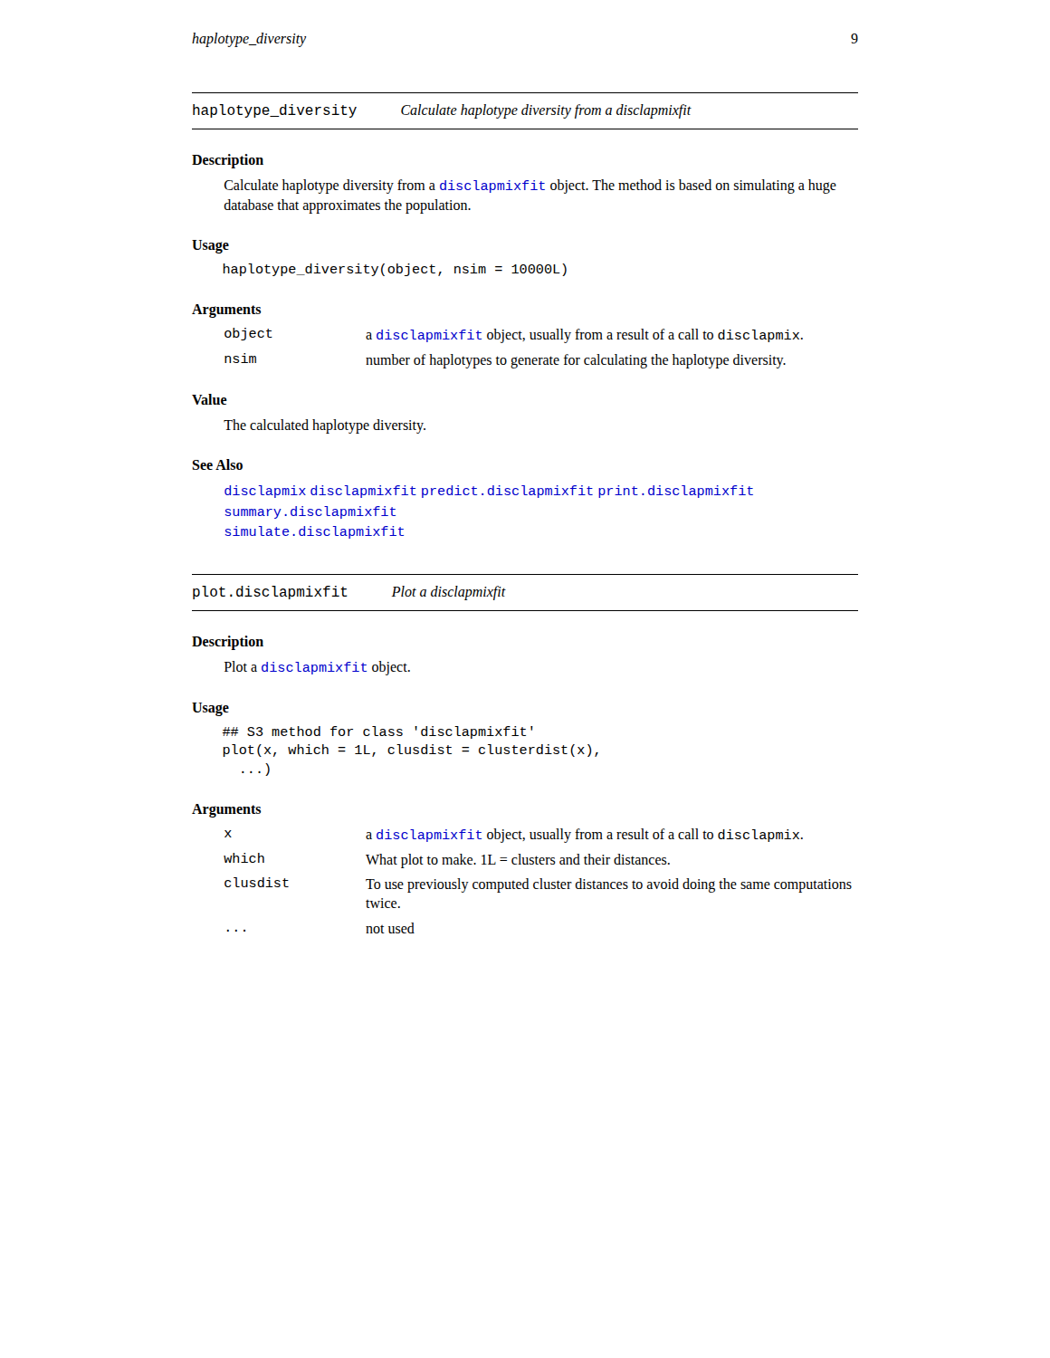haplotype_diversity 9
haplotype_diversity Calculate haplotype diversity from a disclapmixfit
Description
Calculate haplotype diversity from a disclapmixfit object. The method is based on simulating a huge database that approximates the population.
Usage
haplotype_diversity(object, nsim = 10000L)
Arguments
object
a disclapmixfit object, usually from a result of a call to disclapmix.
nsim
number of haplotypes to generate for calculating the haplotype diversity.
Value
The calculated haplotype diversity.
See Also
disclapmix disclapmixfit predict.disclapmixfit print.disclapmixfit summary.disclapmixfit
simulate.disclapmixfit
plot.disclapmixfit Plot a disclapmixfit
Description
Plot a disclapmixfit object.
Usage
## S3 method for class 'disclapmixfit'
plot(x, which = 1L, clusdist = clusterdist(x),
  ...)
Arguments
x
a disclapmixfit object, usually from a result of a call to disclapmix.
which
What plot to make. 1L = clusters and their distances.
clusdist
To use previously computed cluster distances to avoid doing the same computations twice.
...
not used